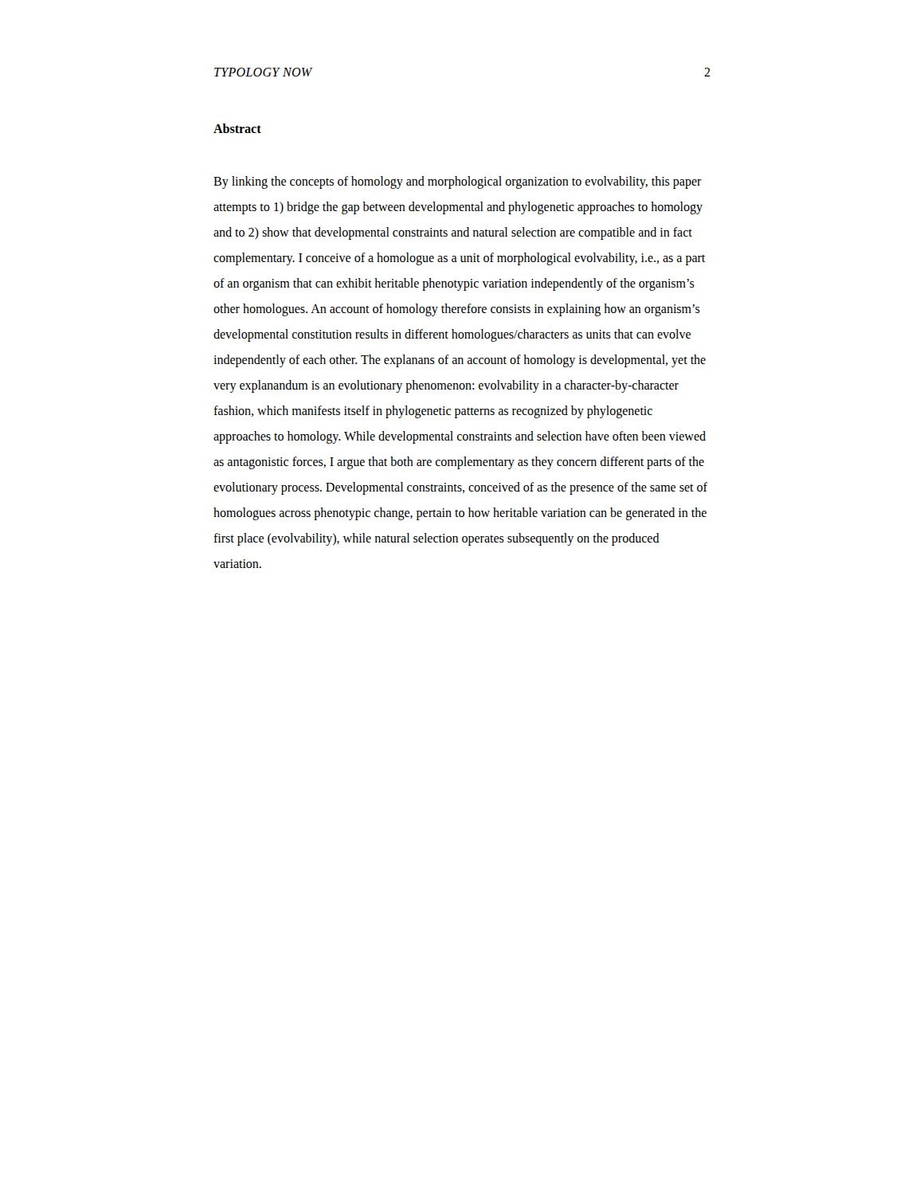TYPOLOGY NOW 2
Abstract
By linking the concepts of homology and morphological organization to evolvability, this paper attempts to 1) bridge the gap between developmental and phylogenetic approaches to homology and to 2) show that developmental constraints and natural selection are compatible and in fact complementary. I conceive of a homologue as a unit of morphological evolvability, i.e., as a part of an organism that can exhibit heritable phenotypic variation independently of the organism’s other homologues. An account of homology therefore consists in explaining how an organism’s developmental constitution results in different homologues/characters as units that can evolve independently of each other. The explanans of an account of homology is developmental, yet the very explanandum is an evolutionary phenomenon: evolvability in a character-by-character fashion, which manifests itself in phylogenetic patterns as recognized by phylogenetic approaches to homology. While developmental constraints and selection have often been viewed as antagonistic forces, I argue that both are complementary as they concern different parts of the evolutionary process. Developmental constraints, conceived of as the presence of the same set of homologues across phenotypic change, pertain to how heritable variation can be generated in the first place (evolvability), while natural selection operates subsequently on the produced variation.